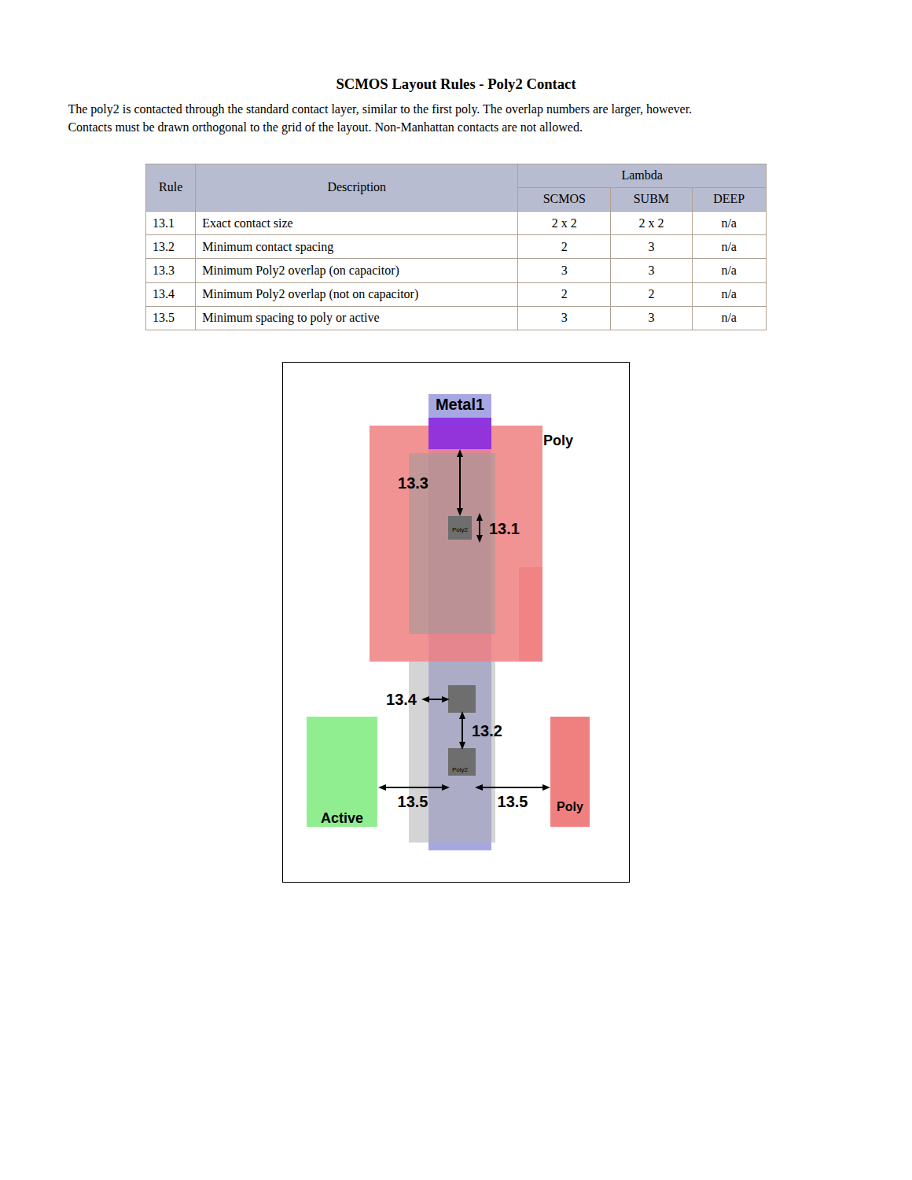SCMOS Layout Rules - Poly2 Contact
The poly2 is contacted through the standard contact layer, similar to the first poly. The overlap numbers are larger, however.
Contacts must be drawn orthogonal to the grid of the layout. Non-Manhattan contacts are not allowed.
| Rule | Description | Lambda |
| --- | --- | --- |
| SCMOS | SUBM | DEEP |
| 13.1 | Exact contact size | 2 x 2 | 2 x 2 | n/a |
| 13.2 | Minimum contact spacing | 2 | 3 | n/a |
| 13.3 | Minimum Poly2 overlap (on capacitor) | 3 | 3 | n/a |
| 13.4 | Minimum Poly2 overlap (not on capacitor) | 2 | 2 | n/a |
| 13.5 | Minimum spacing to poly or active | 3 | 3 | n/a |
Metal1 Poly Poly2 Poly2 Active Poly 13.3 13.1 13.4 13.2 13.5 13.5